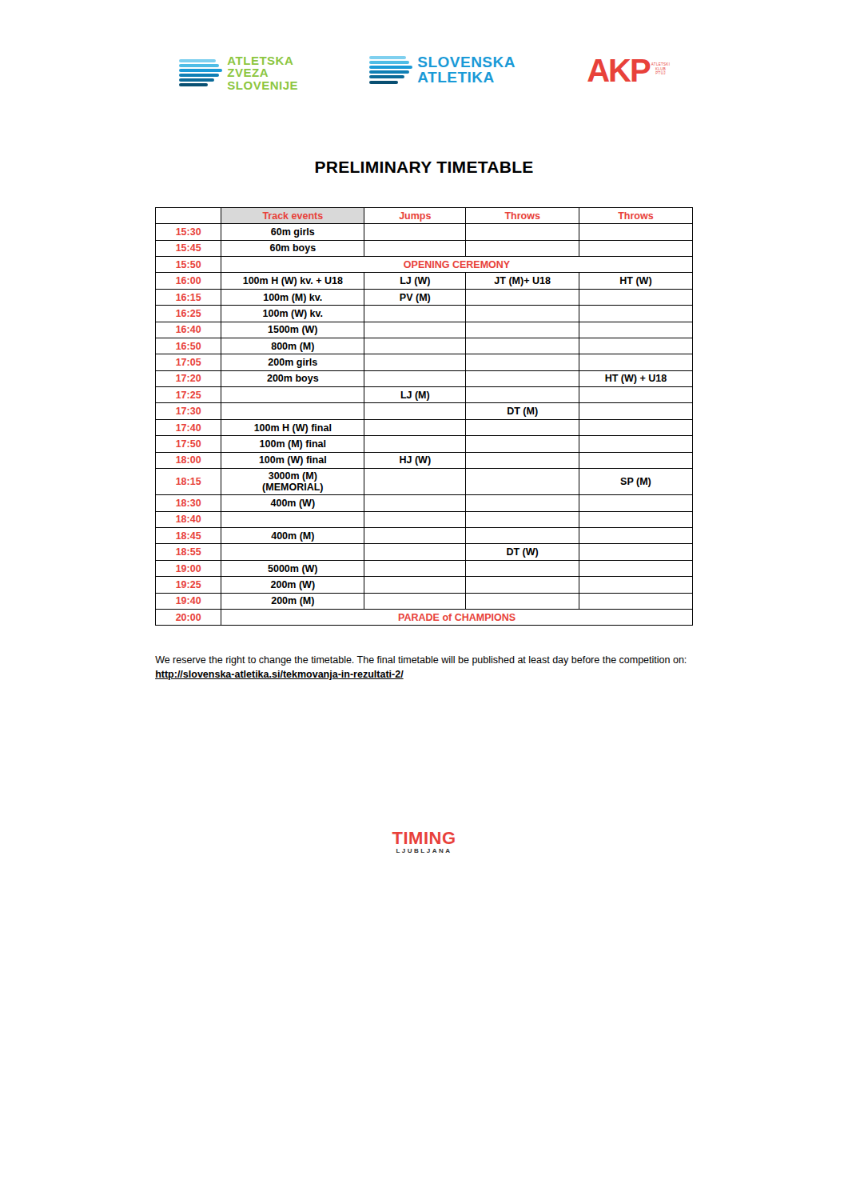ATLETSKA
ZVEZA
SLOVENIJE
SLOVENSKA
ATLETIKA
AKP
ATLETSKI
KLUB
PTUJ
PRELIMINARY TIMETABLE
| | Track events | Jumps | Throws | Throws |
| --- | --- | --- | --- | --- |
| 15:30 | 60m girls | | | |
| 15:45 | 60m boys | | | |
| 15:50 | OPENING CEREMONY |
| 16:00 | 100m H (W) kv. + U18 | LJ (W) | JT (M)+ U18 | HT (W) |
| 16:15 | 100m (M) kv. | PV (M) | | |
| 16:25 | 100m (W) kv. | | | |
| 16:40 | 1500m (W) | | | |
| 16:50 | 800m (M) | | | |
| 17:05 | 200m girls | | | |
| 17:20 | 200m boys | | | HT (W) + U18 |
| 17:25 | | LJ (M) | | |
| 17:30 | | | DT (M) | |
| 17:40 | 100m H (W) final | | | |
| 17:50 | 100m (M) final | | | |
| 18:00 | 100m (W) final | HJ (W) | | |
| 18:15 | 3000m (M) (MEMORIAL) | | | SP (M) |
| 18:30 | 400m (W) | | | |
| 18:40 | | | | |
| 18:45 | 400m (M) | | | |
| 18:55 | | | DT (W) | |
| 19:00 | 5000m (W) | | | |
| 19:25 | 200m (W) | | | |
| 19:40 | 200m (M) | | | |
| 20:00 | PARADE of CHAMPIONS |
We reserve the right to change the timetable. The final timetable will be published at least day before the competition on: http://slovenska-atletika.si/tekmovanja-in-rezultati-2/
TIMING
LJUBLJANA